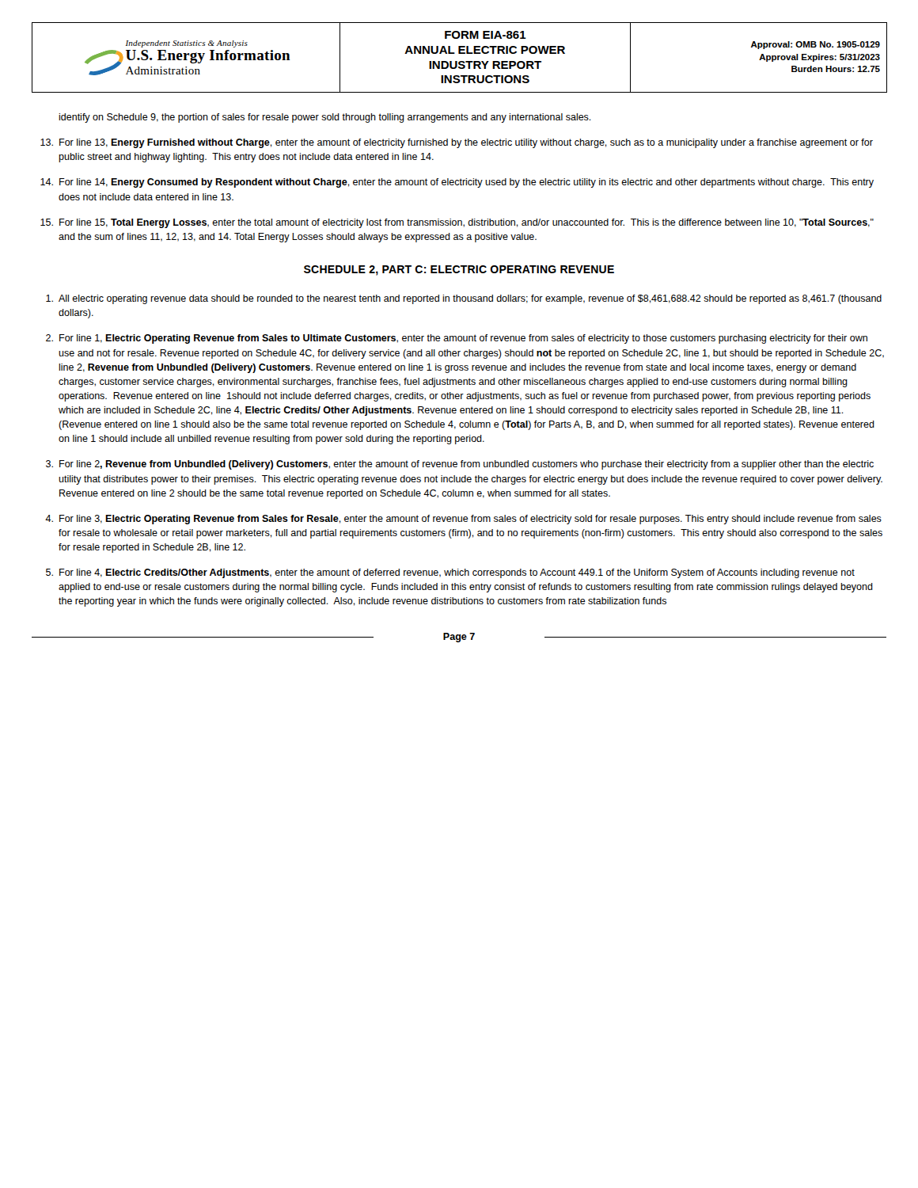Independent Statistics & Analysis
U.S. Energy Information
Administration
FORM EIA-861
ANNUAL ELECTRIC POWER
INDUSTRY REPORT
INSTRUCTIONS
Approval: OMB No. 1905-0129
Approval Expires: 5/31/2023
Burden Hours: 12.75
identify on Schedule 9, the portion of sales for resale power sold through tolling arrangements and any international sales.
13. For line 13, Energy Furnished without Charge, enter the amount of electricity furnished by the electric utility without charge, such as to a municipality under a franchise agreement or for public street and highway lighting. This entry does not include data entered in line 14.
14. For line 14, Energy Consumed by Respondent without Charge, enter the amount of electricity used by the electric utility in its electric and other departments without charge. This entry does not include data entered in line 13.
15. For line 15, Total Energy Losses, enter the total amount of electricity lost from transmission, distribution, and/or unaccounted for. This is the difference between line 10, "Total Sources," and the sum of lines 11, 12, 13, and 14. Total Energy Losses should always be expressed as a positive value.
SCHEDULE 2, PART C: ELECTRIC OPERATING REVENUE
1. All electric operating revenue data should be rounded to the nearest tenth and reported in thousand dollars; for example, revenue of $8,461,688.42 should be reported as 8,461.7 (thousand dollars).
2. For line 1, Electric Operating Revenue from Sales to Ultimate Customers, enter the amount of revenue from sales of electricity to those customers purchasing electricity for their own use and not for resale. Revenue reported on Schedule 4C, for delivery service (and all other charges) should not be reported on Schedule 2C, line 1, but should be reported in Schedule 2C, line 2, Revenue from Unbundled (Delivery) Customers. Revenue entered on line 1 is gross revenue and includes the revenue from state and local income taxes, energy or demand charges, customer service charges, environmental surcharges, franchise fees, fuel adjustments and other miscellaneous charges applied to end-use customers during normal billing operations. Revenue entered on line 1should not include deferred charges, credits, or other adjustments, such as fuel or revenue from purchased power, from previous reporting periods which are included in Schedule 2C, line 4, Electric Credits/ Other Adjustments. Revenue entered on line 1 should correspond to electricity sales reported in Schedule 2B, line 11. (Revenue entered on line 1 should also be the same total revenue reported on Schedule 4, column e (Total) for Parts A, B, and D, when summed for all reported states). Revenue entered on line 1 should include all unbilled revenue resulting from power sold during the reporting period.
3. For line 2, Revenue from Unbundled (Delivery) Customers, enter the amount of revenue from unbundled customers who purchase their electricity from a supplier other than the electric utility that distributes power to their premises. This electric operating revenue does not include the charges for electric energy but does include the revenue required to cover power delivery. Revenue entered on line 2 should be the same total revenue reported on Schedule 4C, column e, when summed for all states.
4. For line 3, Electric Operating Revenue from Sales for Resale, enter the amount of revenue from sales of electricity sold for resale purposes. This entry should include revenue from sales for resale to wholesale or retail power marketers, full and partial requirements customers (firm), and to no requirements (non-firm) customers. This entry should also correspond to the sales for resale reported in Schedule 2B, line 12.
5. For line 4, Electric Credits/Other Adjustments, enter the amount of deferred revenue, which corresponds to Account 449.1 of the Uniform System of Accounts including revenue not applied to end-use or resale customers during the normal billing cycle. Funds included in this entry consist of refunds to customers resulting from rate commission rulings delayed beyond the reporting year in which the funds were originally collected. Also, include revenue distributions to customers from rate stabilization funds
Page 7